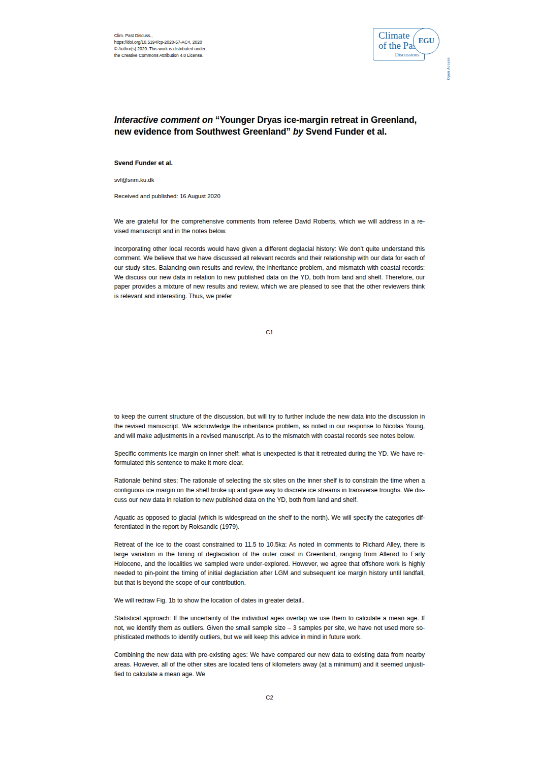Clim. Past Discuss.,
https://doi.org/10.5194/cp-2020-57-AC4, 2020
© Author(s) 2020. This work is distributed under
the Creative Commons Attribution 4.0 License.
Climate
of the Past
Discussions
Open Access
EGU
Interactive comment on “Younger Dryas ice-margin retreat in Greenland, new evidence from Southwest Greenland” by Svend Funder et al.
Svend Funder et al.
svf@snm.ku.dk
Received and published: 16 August 2020
We are grateful for the comprehensive comments from referee David Roberts, which we will address in a revised manuscript and in the notes below.
Incorporating other local records would have given a different deglacial history: We don’t quite understand this comment. We believe that we have discussed all relevant records and their relationship with our data for each of our study sites. Balancing own results and review, the inheritance problem, and mismatch with coastal records: We discuss our new data in relation to new published data on the YD, both from land and shelf. Therefore, our paper provides a mixture of new results and review, which we are pleased to see that the other reviewers think is relevant and interesting. Thus, we prefer
C1
to keep the current structure of the discussion, but will try to further include the new data into the discussion in the revised manuscript. We acknowledge the inheritance problem, as noted in our response to Nicolas Young, and will make adjustments in a revised manuscript. As to the mismatch with coastal records see notes below.
Specific comments Ice margin on inner shelf: what is unexpected is that it retreated during the YD. We have reformulated this sentence to make it more clear.
Rationale behind sites: The rationale of selecting the six sites on the inner shelf is to constrain the time when a contiguous ice margin on the shelf broke up and gave way to discrete ice streams in transverse troughs. We discuss our new data in relation to new published data on the YD, both from land and shelf.
Aquatic as opposed to glacial (which is widespread on the shelf to the north). We will specify the categories differentiated in the report by Roksandic (1979).
Retreat of the ice to the coast constrained to 11.5 to 10.5ka: As noted in comments to Richard Alley, there is large variation in the timing of deglaciation of the outer coast in Greenland, ranging from Allerød to Early Holocene, and the localities we sampled were under-explored. However, we agree that offshore work is highly needed to pin-point the timing of initial deglaciation after LGM and subsequent ice margin history until landfall, but that is beyond the scope of our contribution.
We will redraw Fig. 1b to show the location of dates in greater detail..
Statistical approach: If the uncertainty of the individual ages overlap we use them to calculate a mean age. If not, we identify them as outliers. Given the small sample size – 3 samples per site, we have not used more sophisticated methods to identify outliers, but we will keep this advice in mind in future work.
Combining the new data with pre-existing ages: We have compared our new data to existing data from nearby areas. However, all of the other sites are located tens of kilometers away (at a minimum) and it seemed unjustified to calculate a mean age. We
C2